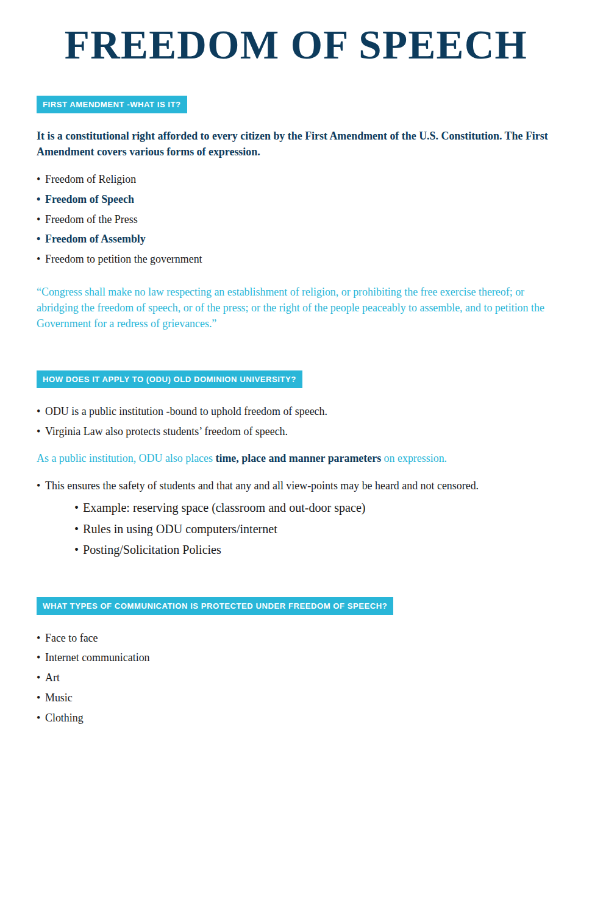FREEDOM OF SPEECH
First Amendment -What is it?
It is a constitutional right afforded to every citizen by the First Amendment of the U.S. Constitution. The First Amendment covers various forms of expression.
Freedom of Religion
Freedom of Speech
Freedom of the Press
Freedom of Assembly
Freedom to petition the government
“Congress shall make no law respecting an establishment of religion, or prohibiting the free exercise thereof; or abridging the freedom of speech, or of the press; or the right of the people peaceably to assemble, and to petition the Government for a redress of grievances.”
How does it apply to (ODU) Old Dominion University?
ODU is a public institution -bound to uphold freedom of speech.
Virginia Law also protects students’ freedom of speech.
As a public institution, ODU also places time, place and manner parameters on expression.
This ensures the safety of students and that any and all view-points may be heard and not censored.
Example: reserving space (classroom and out-door space)
Rules in using ODU computers/internet
Posting/Solicitation Policies
What types of communication is protected under Freedom of Speech?
Face to face
Internet communication
Art
Music
Clothing